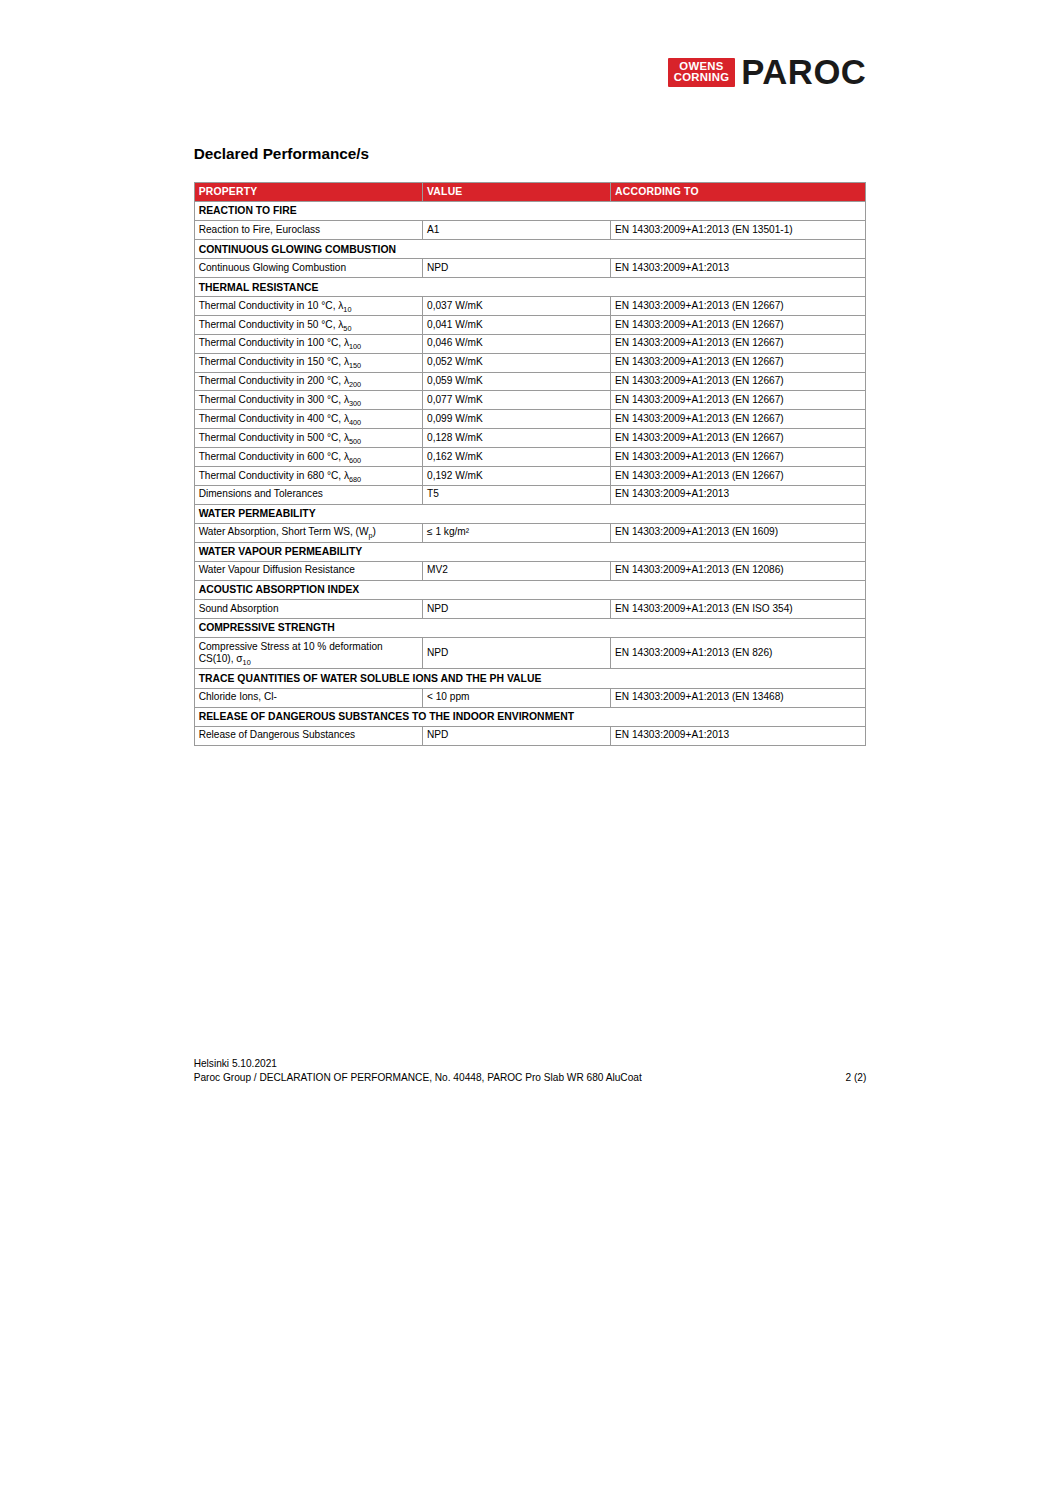OWENS CORNING
PAROC
Declared Performance/s
| PROPERTY | VALUE | ACCORDING TO |
| --- | --- | --- |
| REACTION TO FIRE |
| Reaction to Fire, Euroclass | A1 | EN 14303:2009+A1:2013 (EN 13501-1) |
| CONTINUOUS GLOWING COMBUSTION |
| Continuous Glowing Combustion | NPD | EN 14303:2009+A1:2013 |
| THERMAL RESISTANCE |
| Thermal Conductivity in 10 °C, λ 10 | 0,037 W/mK | EN 14303:2009+A1:2013 (EN 12667) |
| Thermal Conductivity in 50 °C, λ 50 | 0,041 W/mK | EN 14303:2009+A1:2013 (EN 12667) |
| Thermal Conductivity in 100 °C, λ 100 | 0,046 W/mK | EN 14303:2009+A1:2013 (EN 12667) |
| Thermal Conductivity in 150 °C, λ 150 | 0,052 W/mK | EN 14303:2009+A1:2013 (EN 12667) |
| Thermal Conductivity in 200 °C, λ 200 | 0,059 W/mK | EN 14303:2009+A1:2013 (EN 12667) |
| Thermal Conductivity in 300 °C, λ 300 | 0,077 W/mK | EN 14303:2009+A1:2013 (EN 12667) |
| Thermal Conductivity in 400 °C, λ 400 | 0,099 W/mK | EN 14303:2009+A1:2013 (EN 12667) |
| Thermal Conductivity in 500 °C, λ 500 | 0,128 W/mK | EN 14303:2009+A1:2013 (EN 12667) |
| Thermal Conductivity in 600 °C, λ 600 | 0,162 W/mK | EN 14303:2009+A1:2013 (EN 12667) |
| Thermal Conductivity in 680 °C, λ 680 | 0,192 W/mK | EN 14303:2009+A1:2013 (EN 12667) |
| Dimensions and Tolerances | T5 | EN 14303:2009+A1:2013 |
| WATER PERMEABILITY |
| Water Absorption, Short Term WS, (W p ) | ≤ 1 kg/m² | EN 14303:2009+A1:2013 (EN 1609) |
| WATER VAPOUR PERMEABILITY |
| Water Vapour Diffusion Resistance | MV2 | EN 14303:2009+A1:2013 (EN 12086) |
| ACOUSTIC ABSORPTION INDEX |
| Sound Absorption | NPD | EN 14303:2009+A1:2013 (EN ISO 354) |
| COMPRESSIVE STRENGTH |
| Compressive Stress at 10 % deformation CS(10), σ 10 | NPD | EN 14303:2009+A1:2013 (EN 826) |
| TRACE QUANTITIES OF WATER SOLUBLE IONS AND THE PH VALUE |
| Chloride Ions, Cl- | < 10 ppm | EN 14303:2009+A1:2013 (EN 13468) |
| RELEASE OF DANGEROUS SUBSTANCES TO THE INDOOR ENVIRONMENT |
| Release of Dangerous Substances | NPD | EN 14303:2009+A1:2013 |
Helsinki 5.10.2021 Paroc Group / DECLARATION OF PERFORMANCE, No. 40448, PAROC Pro Slab WR 680 AluCoat
2 (2)